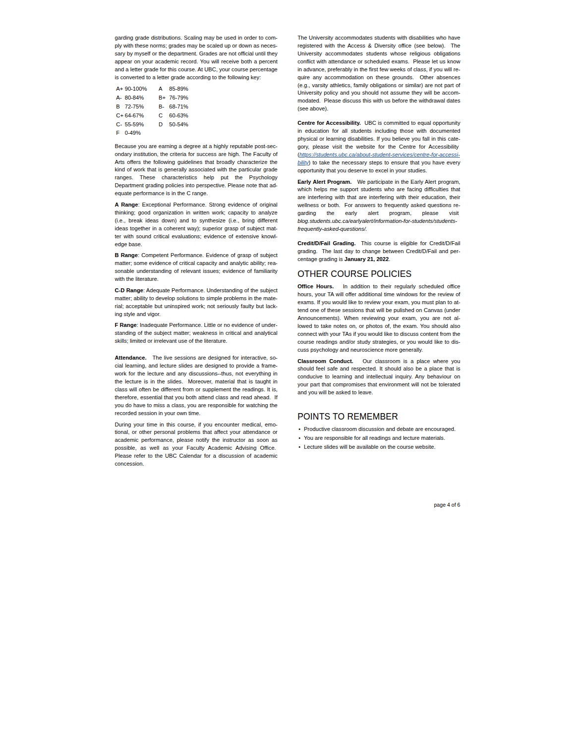garding grade distributions. Scaling may be used in order to comply with these norms; grades may be scaled up or down as necessary by myself or the department. Grades are not official until they appear on your academic record. You will receive both a percent and a letter grade for this course. At UBC, your course percentage is converted to a letter grade according to the following key:
| A+ | 90-100% | A | 85-89% |
| A- | 80-84% | B+ | 76-79% |
| B | 72-75% | B- | 68-71% |
| C+ | 64-67% | C | 60-63% |
| C- | 55-59% | D | 50-54% |
| F | 0-49% | | |
Because you are earning a degree at a highly reputable post-secondary institution, the criteria for success are high. The Faculty of Arts offers the following guidelines that broadly characterize the kind of work that is generally associated with the particular grade ranges. These characteristics help put the Psychology Department grading policies into perspective. Please note that adequate performance is in the C range.
A Range: Exceptional Performance. Strong evidence of original thinking; good organization in written work; capacity to analyze (i.e., break ideas down) and to synthesize (i.e., bring different ideas together in a coherent way); superior grasp of subject matter with sound critical evaluations; evidence of extensive knowledge base.
B Range: Competent Performance. Evidence of grasp of subject matter; some evidence of critical capacity and analytic ability; reasonable understanding of relevant issues; evidence of familiarity with the literature.
C-D Range: Adequate Performance. Understanding of the subject matter; ability to develop solutions to simple problems in the material; acceptable but uninspired work; not seriously faulty but lacking style and vigor.
F Range: Inadequate Performance. Little or no evidence of understanding of the subject matter; weakness in critical and analytical skills; limited or irrelevant use of the literature.
Attendance. The live sessions are designed for interactive, social learning, and lecture slides are designed to provide a framework for the lecture and any discussions--thus, not everything in the lecture is in the slides. Moreover, material that is taught in class will often be different from or supplement the readings. It is, therefore, essential that you both attend class and read ahead. If you do have to miss a class, you are responsible for watching the recorded session in your own time.
During your time in this course, if you encounter medical, emotional, or other personal problems that affect your attendance or academic performance, please notify the instructor as soon as possible, as well as your Faculty Academic Advising Office. Please refer to the UBC Calendar for a discussion of academic concession.
The University accommodates students with disabilities who have registered with the Access & Diversity office (see below). The University accommodates students whose religious obligations conflict with attendance or scheduled exams. Please let us know in advance, preferably in the first few weeks of class, if you will require any accommodation on these grounds. Other absences (e.g., varsity athletics, family obligations or similar) are not part of University policy and you should not assume they will be accommodated. Please discuss this with us before the withdrawal dates (see above).
Centre for Accessibility. UBC is committed to equal opportunity in education for all students including those with documented physical or learning disabilities. If you believe you fall in this category, please visit the website for the Centre for Accessibility (https://students.ubc.ca/about-student-services/centre-for-accessibility) to take the necessary steps to ensure that you have every opportunity that you deserve to excel in your studies.
Early Alert Program. We participate in the Early Alert program, which helps me support students who are facing difficulties that are interfering with that are interfering with their education, their wellness or both. For answers to frequently asked questions regarding the early alert program, please visit blog.students.ubc.ca/earlyalert/information-for-students/students-frequently-asked-questions/.
Credit/D/Fail Grading. This course is eligible for Credit/D/Fail grading. The last day to change between Credit/D/Fail and percentage grading is January 21, 2022.
OTHER COURSE POLICIES
Office Hours. In addition to their regularly scheduled office hours, your TA will offer additional time windows for the review of exams. If you would like to review your exam, you must plan to attend one of these sessions that will be pulished on Canvas (under Announcements). When reviewing your exam, you are not allowed to take notes on, or photos of, the exam. You should also connect with your TAs if you would like to discuss content from the course readings and/or study strategies, or you would like to discuss psychology and neuroscience more generally.
Classroom Conduct. Our classroom is a place where you should feel safe and respected. It should also be a place that is conducive to learning and intellectual inquiry. Any behaviour on your part that compromises that environment will not be tolerated and you will be asked to leave.
POINTS TO REMEMBER
Productive classroom discussion and debate are encouraged.
You are responsible for all readings and lecture materials.
Lecture slides will be available on the course website.
page 4 of 6